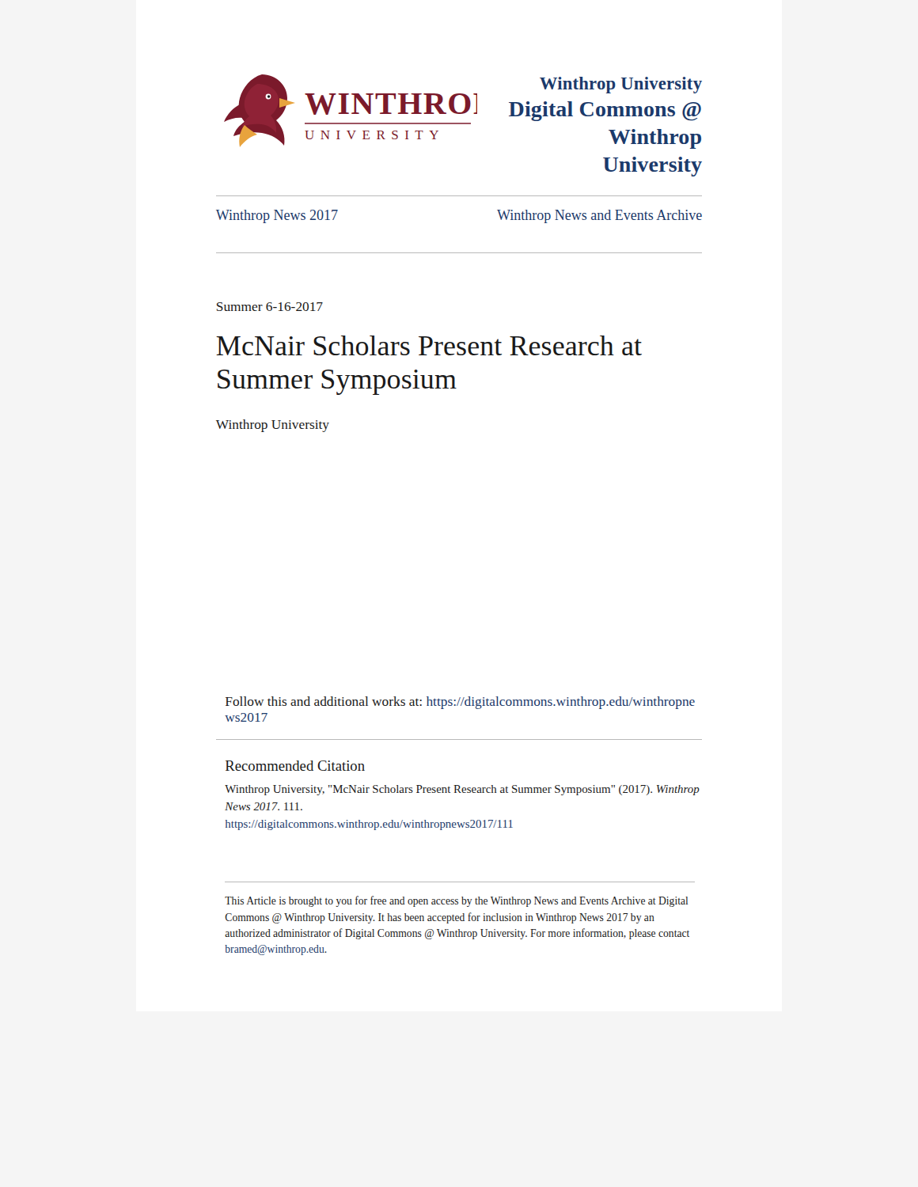WINTHROP UNIVERSITY
Winthrop University
Digital Commons @ Winthrop
University
Winthrop News 2017 Winthrop News and Events Archive
Summer 6-16-2017
McNair Scholars Present Research at Summer Symposium
Winthrop University
Follow this and additional works at: https://digitalcommons.winthrop.edu/winthropnews2017
Recommended Citation
Winthrop University, "McNair Scholars Present Research at Summer Symposium" (2017). Winthrop News 2017. 111.
https://digitalcommons.winthrop.edu/winthropnews2017/111
This Article is brought to you for free and open access by the Winthrop News and Events Archive at Digital Commons @ Winthrop University. It has been accepted for inclusion in Winthrop News 2017 by an authorized administrator of Digital Commons @ Winthrop University. For more information, please contact bramed@winthrop.edu.